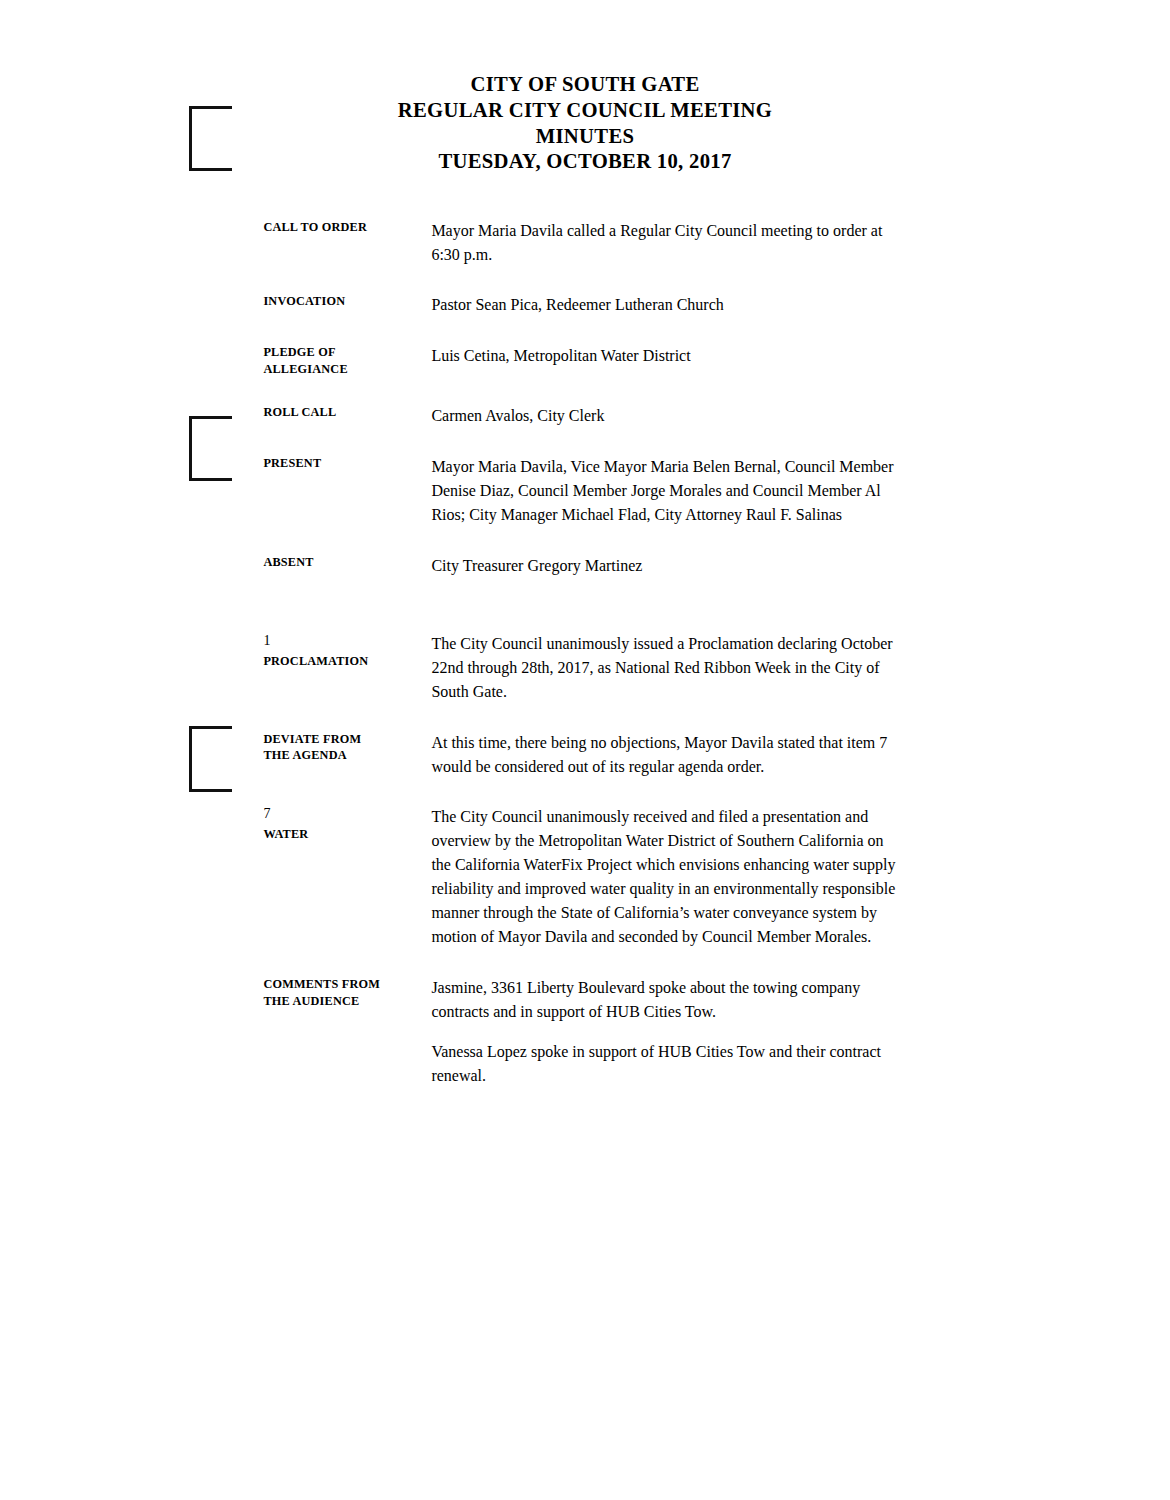CITY OF SOUTH GATE
REGULAR CITY COUNCIL MEETING
MINUTES
TUESDAY, OCTOBER 10, 2017
| Call to Order | Mayor Maria Davila called a Regular City Council meeting to order at 6:30 p.m. |
| Invocation | Pastor Sean Pica, Redeemer Lutheran Church |
| Pledge of Allegiance | Luis Cetina, Metropolitan Water District |
| Roll Call | Carmen Avalos, City Clerk |
| Present | Mayor Maria Davila, Vice Mayor Maria Belen Bernal, Council Member Denise Diaz, Council Member Jorge Morales and Council Member Al Rios; City Manager Michael Flad, City Attorney Raul F. Salinas |
| Absent | City Treasurer Gregory Martinez |
| 1 Proclamation | The City Council unanimously issued a Proclamation declaring October 22nd through 28th, 2017, as National Red Ribbon Week in the City of South Gate. |
| Deviate from the Agenda | At this time, there being no objections, Mayor Davila stated that item 7 would be considered out of its regular agenda order. |
| 7 Water | The City Council unanimously received and filed a presentation and overview by the Metropolitan Water District of Southern California on the California WaterFix Project which envisions enhancing water supply reliability and improved water quality in an environmentally responsible manner through the State of California’s water conveyance system by motion of Mayor Davila and seconded by Council Member Morales. |
| Comments from the Audience | Jasmine, 3361 Liberty Boulevard spoke about the towing company contracts and in support of HUB Cities Tow. Vanessa Lopez spoke in support of HUB Cities Tow and their contract renewal. |